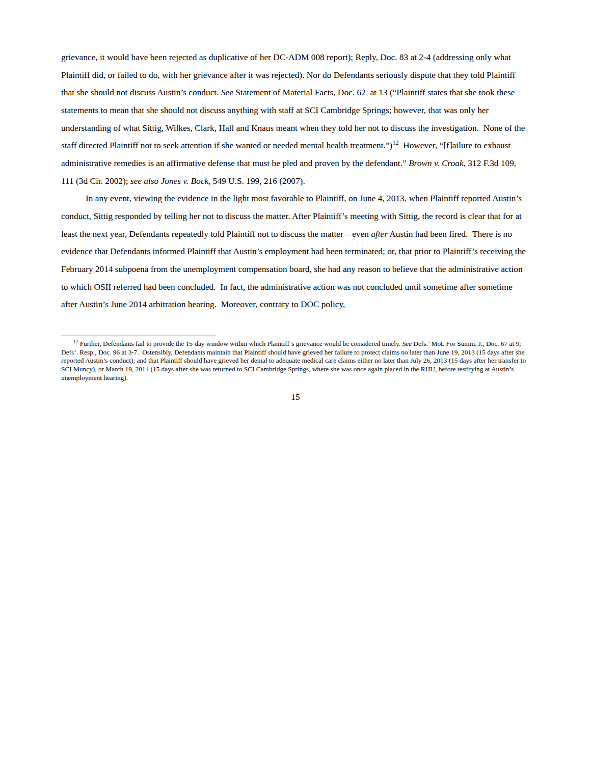grievance, it would have been rejected as duplicative of her DC-ADM 008 report); Reply, Doc. 83 at 2-4 (addressing only what Plaintiff did, or failed to do, with her grievance after it was rejected). Nor do Defendants seriously dispute that they told Plaintiff that she should not discuss Austin’s conduct. See Statement of Material Facts, Doc. 62 at 13 (“Plaintiff states that she took these statements to mean that she should not discuss anything with staff at SCI Cambridge Springs; however, that was only her understanding of what Sittig, Wilkes, Clark, Hall and Knaus meant when they told her not to discuss the investigation. None of the staff directed Plaintiff not to seek attention if she wanted or needed mental health treatment.”)12 However, “[f]ailure to exhaust administrative remedies is an affirmative defense that must be pled and proven by the defendant.” Brown v. Croak, 312 F.3d 109, 111 (3d Cir. 2002); see also Jones v. Bock, 549 U.S. 199, 216 (2007).
In any event, viewing the evidence in the light most favorable to Plaintiff, on June 4, 2013, when Plaintiff reported Austin’s conduct, Sittig responded by telling her not to discuss the matter. After Plaintiff’s meeting with Sittig, the record is clear that for at least the next year, Defendants repeatedly told Plaintiff not to discuss the matter—even after Austin had been fired. There is no evidence that Defendants informed Plaintiff that Austin’s employment had been terminated; or, that prior to Plaintiff’s receiving the February 2014 subpoena from the unemployment compensation board, she had any reason to believe that the administrative action to which OSII referred had been concluded. In fact, the administrative action was not concluded until sometime after sometime after Austin’s June 2014 arbitration hearing. Moreover, contrary to DOC policy,
12 Further, Defendants fail to provide the 15-day window within which Plaintiff’s grievance would be considered timely. See Defs.’ Mot. For Summ. J., Doc. 67 at 9; Defs’. Resp., Doc. 96 at 3-7. Ostensibly, Defendants maintain that Plaintiff should have grieved her failure to protect claims no later than June 19, 2013 (15 days after she reported Austin’s conduct); and that Plaintiff should have grieved her denial to adequate medical care claims either no later than July 26, 2013 (15 days after her transfer to SCI Muncy), or March 19, 2014 (15 days after she was returned to SCI Cambridge Springs, where she was once again placed in the RHU, before testifying at Austin’s unemployment hearing).
15